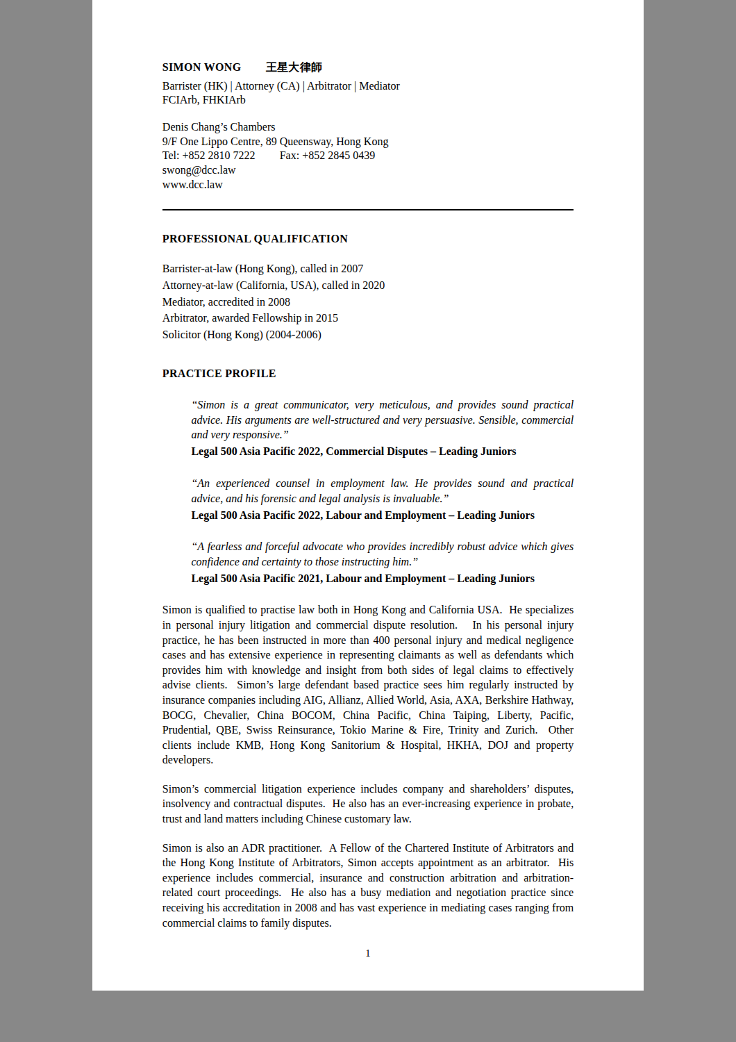SIMON WONG王星大律師
Barrister (HK) | Attorney (CA) | Arbitrator | Mediator
FCIArb, FHKIArb
Denis Chang’s Chambers
9/F One Lippo Centre, 89 Queensway, Hong Kong
Tel: +852 2810 7222Fax: +852 2845 0439
swong@dcc.law
www.dcc.law
PROFESSIONAL QUALIFICATION
Barrister-at-law (Hong Kong), called in 2007
Attorney-at-law (California, USA), called in 2020
Mediator, accredited in 2008
Arbitrator, awarded Fellowship in 2015
Solicitor (Hong Kong) (2004-2006)
PRACTICE PROFILE
“Simon is a great communicator, very meticulous, and provides sound practical advice. His arguments are well-structured and very persuasive. Sensible, commercial and very responsive.”
Legal 500 Asia Pacific 2022, Commercial Disputes – Leading Juniors
“An experienced counsel in employment law. He provides sound and practical advice, and his forensic and legal analysis is invaluable.”
Legal 500 Asia Pacific 2022, Labour and Employment – Leading Juniors
“A fearless and forceful advocate who provides incredibly robust advice which gives confidence and certainty to those instructing him.”
Legal 500 Asia Pacific 2021, Labour and Employment – Leading Juniors
Simon is qualified to practise law both in Hong Kong and California USA. He specializes in personal injury litigation and commercial dispute resolution. In his personal injury practice, he has been instructed in more than 400 personal injury and medical negligence cases and has extensive experience in representing claimants as well as defendants which provides him with knowledge and insight from both sides of legal claims to effectively advise clients. Simon’s large defendant based practice sees him regularly instructed by insurance companies including AIG, Allianz, Allied World, Asia, AXA, Berkshire Hathway, BOCG, Chevalier, China BOCOM, China Pacific, China Taiping, Liberty, Pacific, Prudential, QBE, Swiss Reinsurance, Tokio Marine & Fire, Trinity and Zurich. Other clients include KMB, Hong Kong Sanitorium & Hospital, HKHA, DOJ and property developers.
Simon’s commercial litigation experience includes company and shareholders’ disputes, insolvency and contractual disputes. He also has an ever-increasing experience in probate, trust and land matters including Chinese customary law.
Simon is also an ADR practitioner. A Fellow of the Chartered Institute of Arbitrators and the Hong Kong Institute of Arbitrators, Simon accepts appointment as an arbitrator. His experience includes commercial, insurance and construction arbitration and arbitration-related court proceedings. He also has a busy mediation and negotiation practice since receiving his accreditation in 2008 and has vast experience in mediating cases ranging from commercial claims to family disputes.
1